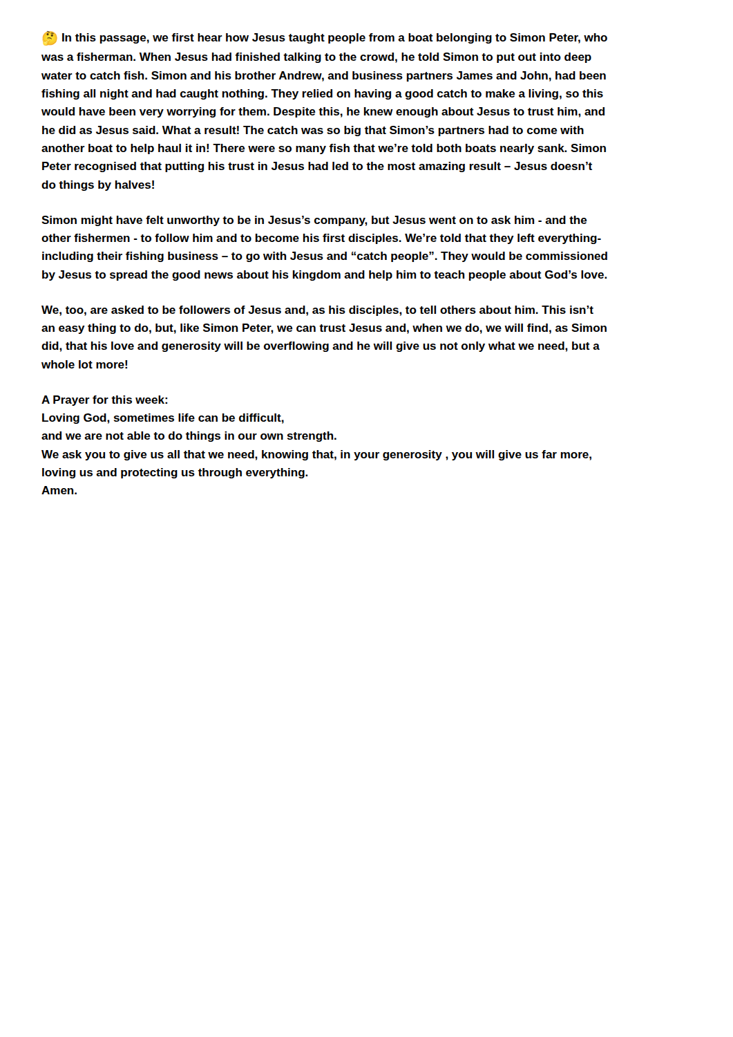🤔In this passage, we first hear how Jesus taught people from a boat belonging to Simon Peter, who was a fisherman. When Jesus had finished talking to the crowd, he told Simon to put out into deep water to catch fish. Simon and his brother Andrew, and business partners James and John, had been fishing all night and had caught nothing. They relied on having a good catch to make a living, so this would have been very worrying for them. Despite this, he knew enough about Jesus to trust him, and he did as Jesus said. What a result! The catch was so big that Simon’s partners had to come with another boat to help haul it in! There were so many fish that we’re told both boats nearly sank. Simon Peter recognised that putting his trust in Jesus had led to the most amazing result – Jesus doesn’t do things by halves!
Simon might have felt unworthy to be in Jesus’s company, but Jesus went on to ask him - and the other fishermen - to follow him and to become his first disciples. We’re told that they left everything- including their fishing business – to go with Jesus and “catch people”. They would be commissioned by Jesus to spread the good news about his kingdom and help him to teach people about God’s love.
We, too, are asked to be followers of Jesus and, as his disciples, to tell others about him. This isn’t an easy thing to do, but, like Simon Peter, we can trust Jesus and, when we do, we will find, as Simon did, that his love and generosity will be overflowing and he will give us not only what we need, but a whole lot more!
A Prayer for this week:
Loving God, sometimes life can be difficult,
and we are not able to do things in our own strength.
We ask you to give us all that we need, knowing that, in your generosity , you will give us far more,
loving us and protecting us through everything.
Amen.